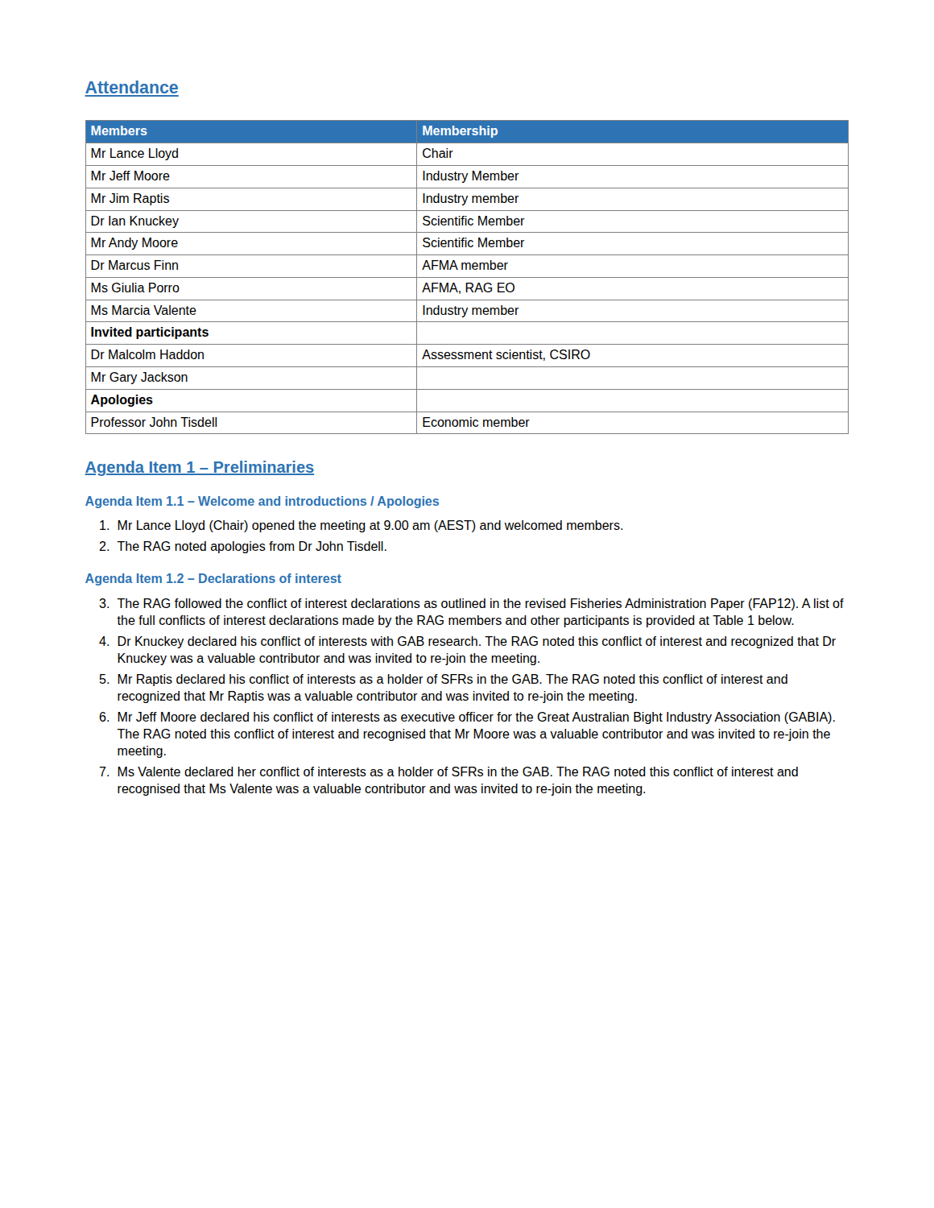Attendance
| Members | Membership |
| --- | --- |
| Mr Lance Lloyd | Chair |
| Mr Jeff Moore | Industry Member |
| Mr Jim Raptis | Industry member |
| Dr Ian Knuckey | Scientific Member |
| Mr Andy Moore | Scientific Member |
| Dr Marcus Finn | AFMA member |
| Ms Giulia Porro | AFMA, RAG EO |
| Ms Marcia Valente | Industry member |
| Invited participants | |
| Dr Malcolm Haddon | Assessment scientist, CSIRO |
| Mr Gary Jackson | |
| Apologies | |
| Professor John Tisdell | Economic member |
Agenda Item 1 – Preliminaries
Agenda Item 1.1 – Welcome and introductions / Apologies
Mr Lance Lloyd (Chair) opened the meeting at 9.00 am (AEST) and welcomed members.
The RAG noted apologies from Dr John Tisdell.
Agenda Item 1.2 – Declarations of interest
The RAG followed the conflict of interest declarations as outlined in the revised Fisheries Administration Paper (FAP12). A list of the full conflicts of interest declarations made by the RAG members and other participants is provided at Table 1 below.
Dr Knuckey declared his conflict of interests with GAB research. The RAG noted this conflict of interest and recognized that Dr Knuckey was a valuable contributor and was invited to re-join the meeting.
Mr Raptis declared his conflict of interests as a holder of SFRs in the GAB. The RAG noted this conflict of interest and recognized that Mr Raptis was a valuable contributor and was invited to re-join the meeting.
Mr Jeff Moore declared his conflict of interests as executive officer for the Great Australian Bight Industry Association (GABIA). The RAG noted this conflict of interest and recognised that Mr Moore was a valuable contributor and was invited to re-join the meeting.
Ms Valente declared her conflict of interests as a holder of SFRs in the GAB. The RAG noted this conflict of interest and recognised that Ms Valente was a valuable contributor and was invited to re-join the meeting.